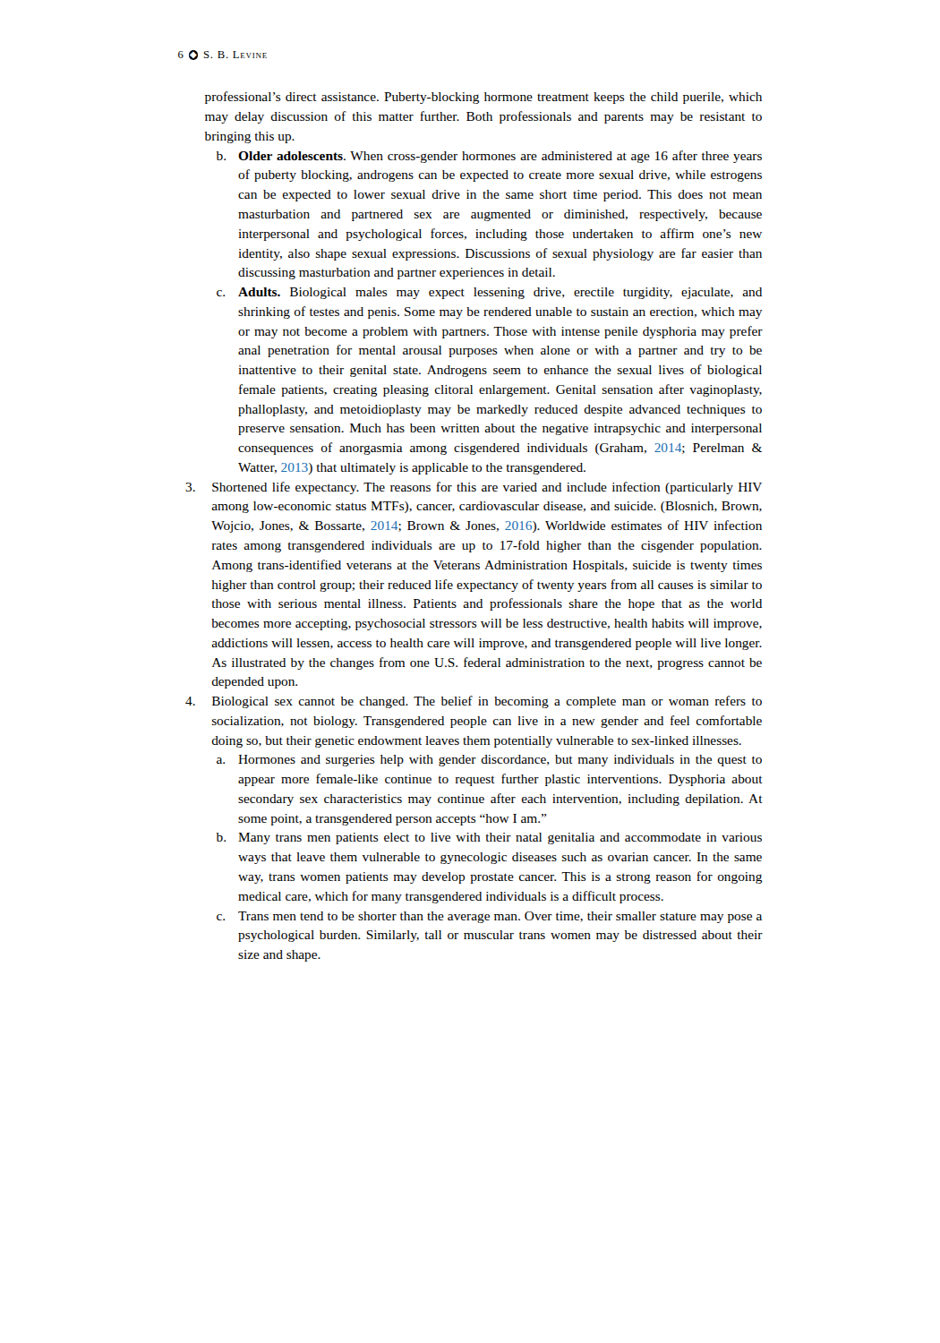6 ◆ S. B. Levine
professional’s direct assistance. Puberty-blocking hormone treatment keeps the child puerile, which may delay discussion of this matter further. Both professionals and parents may be resistant to bringing this up.
b. Older adolescents. When cross-gender hormones are administered at age 16 after three years of puberty blocking, androgens can be expected to create more sexual drive, while estrogens can be expected to lower sexual drive in the same short time period. This does not mean masturbation and partnered sex are augmented or diminished, respectively, because interpersonal and psychological forces, including those undertaken to affirm one’s new identity, also shape sexual expressions. Discussions of sexual physiology are far easier than discussing masturbation and partner experiences in detail.
c. Adults. Biological males may expect lessening drive, erectile turgidity, ejaculate, and shrinking of testes and penis. Some may be rendered unable to sustain an erection, which may or may not become a problem with partners. Those with intense penile dysphoria may prefer anal penetration for mental arousal purposes when alone or with a partner and try to be inattentive to their genital state. Androgens seem to enhance the sexual lives of biological female patients, creating pleasing clitoral enlargement. Genital sensation after vaginoplasty, phalloplasty, and metoidioplasty may be markedly reduced despite advanced techniques to preserve sensation. Much has been written about the negative intrapsychic and interpersonal consequences of anorgasmia among cisgendered individuals (Graham, 2014; Perelman & Watter, 2013) that ultimately is applicable to the transgendered.
3. Shortened life expectancy. The reasons for this are varied and include infection (particularly HIV among low-economic status MTFs), cancer, cardiovascular disease, and suicide. (Blosnich, Brown, Wojcio, Jones, & Bossarte, 2014; Brown & Jones, 2016). Worldwide estimates of HIV infection rates among transgendered individuals are up to 17-fold higher than the cisgender population. Among trans-identified veterans at the Veterans Administration Hospitals, suicide is twenty times higher than control group; their reduced life expectancy of twenty years from all causes is similar to those with serious mental illness. Patients and professionals share the hope that as the world becomes more accepting, psychosocial stressors will be less destructive, health habits will improve, addictions will lessen, access to health care will improve, and transgendered people will live longer. As illustrated by the changes from one U.S. federal administration to the next, progress cannot be depended upon.
4. Biological sex cannot be changed. The belief in becoming a complete man or woman refers to socialization, not biology. Transgendered people can live in a new gender and feel comfortable doing so, but their genetic endowment leaves them potentially vulnerable to sex-linked illnesses.
a. Hormones and surgeries help with gender discordance, but many individuals in the quest to appear more female-like continue to request further plastic interventions. Dysphoria about secondary sex characteristics may continue after each intervention, including depilation. At some point, a transgendered person accepts “how I am.”
b. Many trans men patients elect to live with their natal genitalia and accommodate in various ways that leave them vulnerable to gynecologic diseases such as ovarian cancer. In the same way, trans women patients may develop prostate cancer. This is a strong reason for ongoing medical care, which for many transgendered individuals is a difficult process.
c. Trans men tend to be shorter than the average man. Over time, their smaller stature may pose a psychological burden. Similarly, tall or muscular trans women may be distressed about their size and shape.